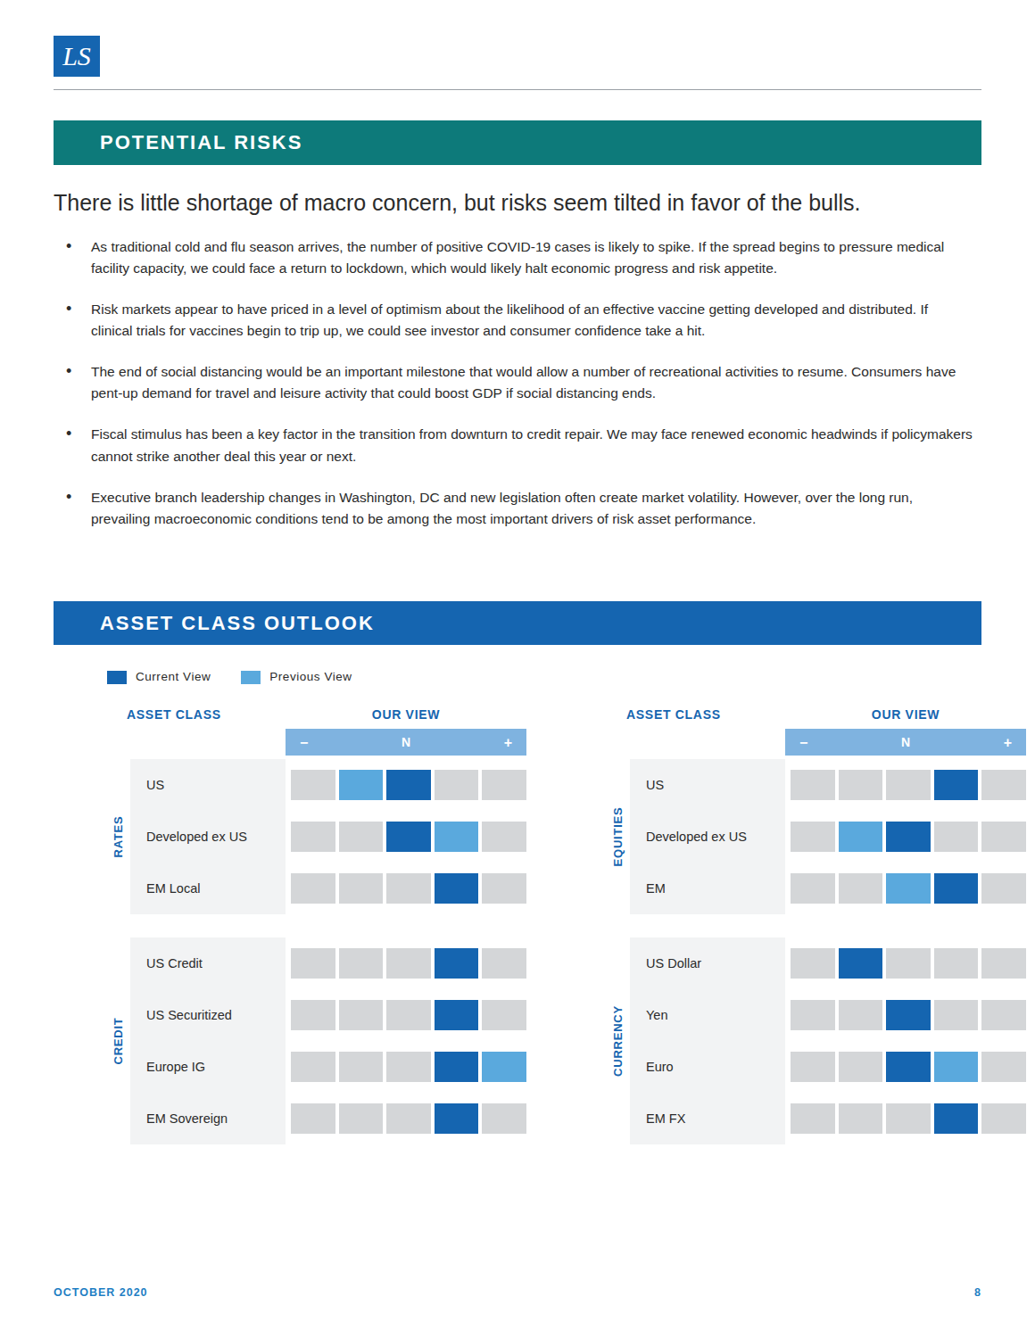LS
Potential Risks
There is little shortage of macro concern, but risks seem tilted in favor of the bulls.
As traditional cold and flu season arrives, the number of positive COVID-19 cases is likely to spike. If the spread begins to pressure medical facility capacity, we could face a return to lockdown, which would likely halt economic progress and risk appetite.
Risk markets appear to have priced in a level of optimism about the likelihood of an effective vaccine getting developed and distributed. If clinical trials for vaccines begin to trip up, we could see investor and consumer confidence take a hit.
The end of social distancing would be an important milestone that would allow a number of recreational activities to resume. Consumers have pent-up demand for travel and leisure activity that could boost GDP if social distancing ends.
Fiscal stimulus has been a key factor in the transition from downturn to credit repair. We may face renewed economic headwinds if policymakers cannot strike another deal this year or next.
Executive branch leadership changes in Washington, DC and new legislation often create market volatility. However, over the long run, prevailing macroeconomic conditions tend to be among the most important drivers of risk asset performance.
Asset Class Outlook
Current View
Previous View
ASSET CLASS
OUR VIEW
−N+
RATES
US
Developed ex US
EM Local
CREDIT
US Credit
US Securitized
Europe IG
EM Sovereign
ASSET CLASS
OUR VIEW
−N+
EQUITIES
US
Developed ex US
EM
CURRENCY
US Dollar
Yen
Euro
EM FX
OCTOBER 2020
8